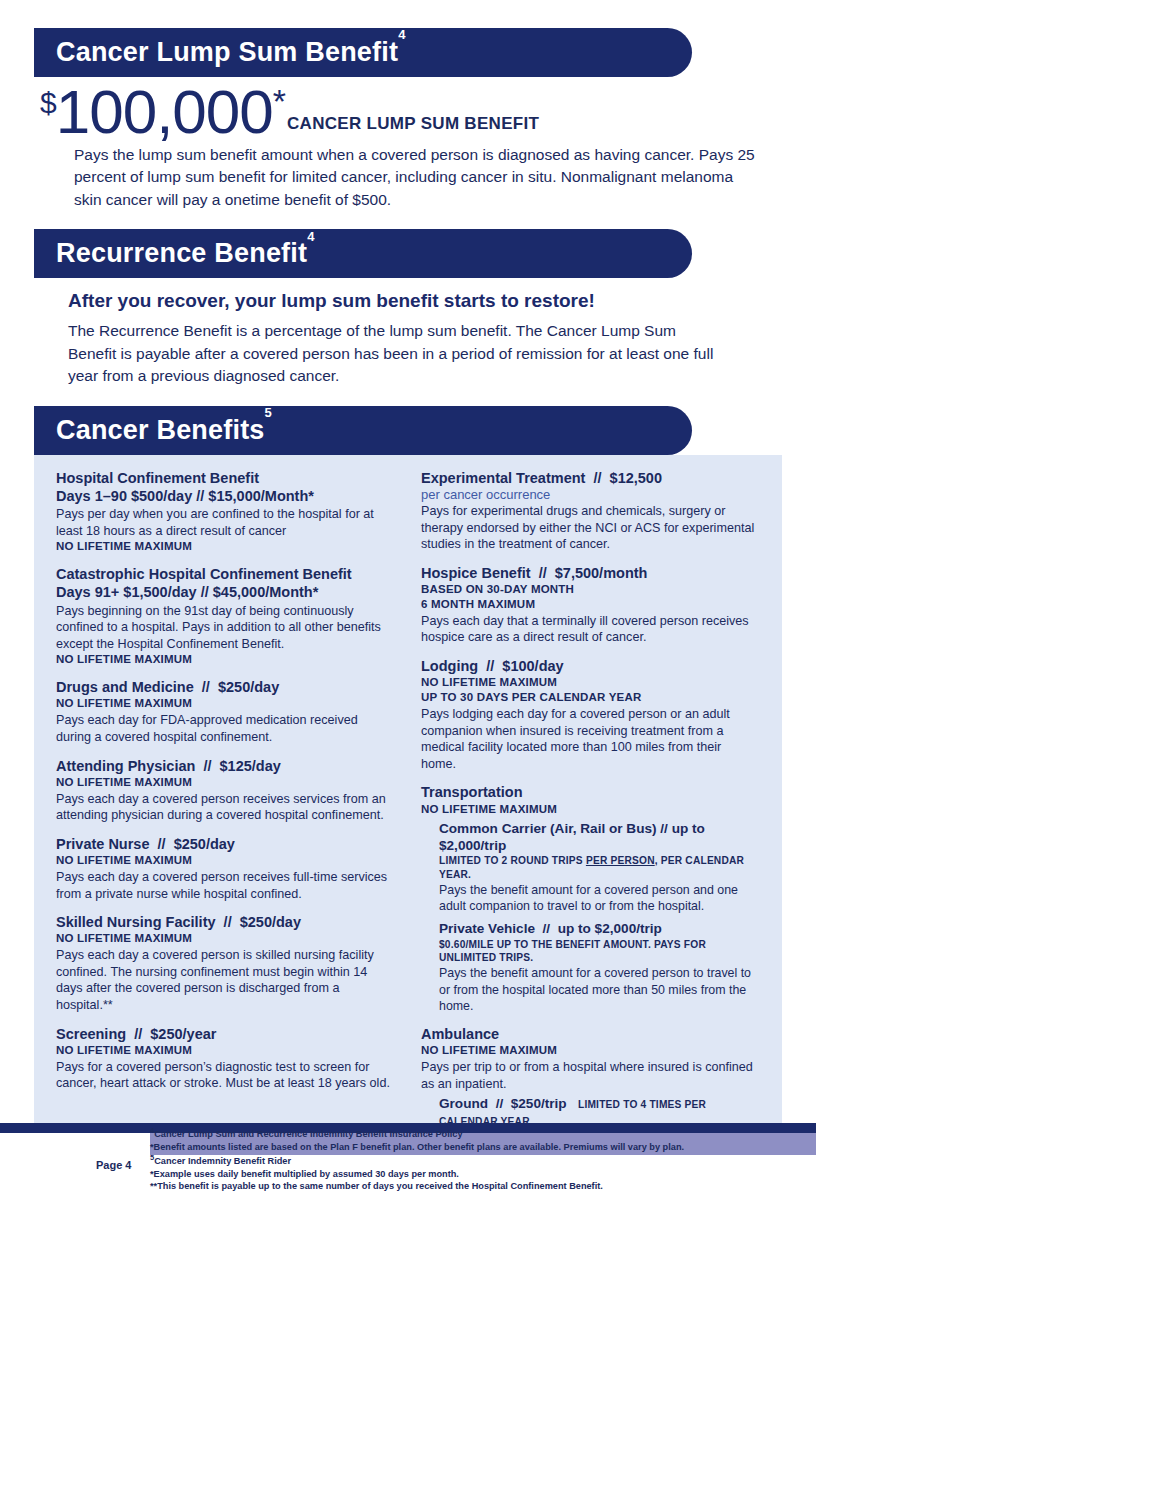Cancer Lump Sum Benefit4
$100,000*CANCER LUMP SUM BENEFIT
Pays the lump sum benefit amount when a covered person is diagnosed as having cancer. Pays 25 percent of lump sum benefit for limited cancer, including cancer in situ. Nonmalignant melanoma skin cancer will pay a onetime benefit of $500.
Recurrence Benefit4
After you recover, your lump sum benefit starts to restore!
The Recurrence Benefit is a percentage of the lump sum benefit. The Cancer Lump Sum Benefit is payable after a covered person has been in a period of remission for at least one full year from a previous diagnosed cancer.
Cancer Benefits5
Hospital Confinement Benefit
Days 1–90 $500/day // $15,000/Month*
Pays per day when you are confined to the hospital for at least 18 hours as a direct result of cancer
NO LIFETIME MAXIMUM
Catastrophic Hospital Confinement Benefit
Days 91+ $1,500/day // $45,000/Month*
Pays beginning on the 91st day of being continuously confined to a hospital. Pays in addition to all other benefits except the Hospital Confinement Benefit.
NO LIFETIME MAXIMUM
Drugs and Medicine // $250/day
NO LIFETIME MAXIMUM
Pays each day for FDA-approved medication received during a covered hospital confinement.
Attending Physician // $125/day
NO LIFETIME MAXIMUM
Pays each day a covered person receives services from an attending physician during a covered hospital confinement.
Private Nurse // $250/day
NO LIFETIME MAXIMUM
Pays each day a covered person receives full-time services from a private nurse while hospital confined.
Skilled Nursing Facility // $250/day
NO LIFETIME MAXIMUM
Pays each day a covered person is skilled nursing facility confined. The nursing confinement must begin within 14 days after the covered person is discharged from a hospital.**
Screening // $250/year
NO LIFETIME MAXIMUM
Pays for a covered person’s diagnostic test to screen for cancer, heart attack or stroke. Must be at least 18 years old.
Experimental Treatment // $12,500
per cancer occurrence
Pays for experimental drugs and chemicals, surgery or therapy endorsed by either the NCI or ACS for experimental studies in the treatment of cancer.
Hospice Benefit // $7,500/month
BASED ON 30-DAY MONTH
6 MONTH MAXIMUM
Pays each day that a terminally ill covered person receives hospice care as a direct result of cancer.
Lodging // $100/day
NO LIFETIME MAXIMUM
UP TO 30 DAYS PER CALENDAR YEAR
Pays lodging each day for a covered person or an adult companion when insured is receiving treatment from a medical facility located more than 100 miles from their home.
Transportation
NO LIFETIME MAXIMUM
Common Carrier (Air, Rail or Bus) // up to $2,000/trip
LIMITED TO 2 ROUND TRIPS PER PERSON, PER CALENDAR YEAR.
Pays the benefit amount for a covered person and one adult companion to travel to or from the hospital.
Private Vehicle // up to $2,000/trip
$0.60/MILE UP TO THE BENEFIT AMOUNT. PAYS FOR UNLIMITED TRIPS.
Pays the benefit amount for a covered person to travel to or from the hospital located more than 50 miles from the home.
Ambulance
NO LIFETIME MAXIMUM
Pays per trip to or from a hospital where insured is confined as an inpatient.
Ground // $250/trip LIMITED TO 4 TIMES PER CALENDAR YEAR
Air // $1,500/trip LIMITED TO 1 TRIP PER CALENDAR YEAR
Page 4
4Cancer Lump Sum and Recurrence Indemnity Benefit Insurance Policy
*Benefit amounts listed are based on the Plan F benefit plan. Other benefit plans are available. Premiums will vary by plan.
5Cancer Indemnity Benefit Rider
*Example uses daily benefit multiplied by assumed 30 days per month.
**This benefit is payable up to the same number of days you received the Hospital Confinement Benefit.